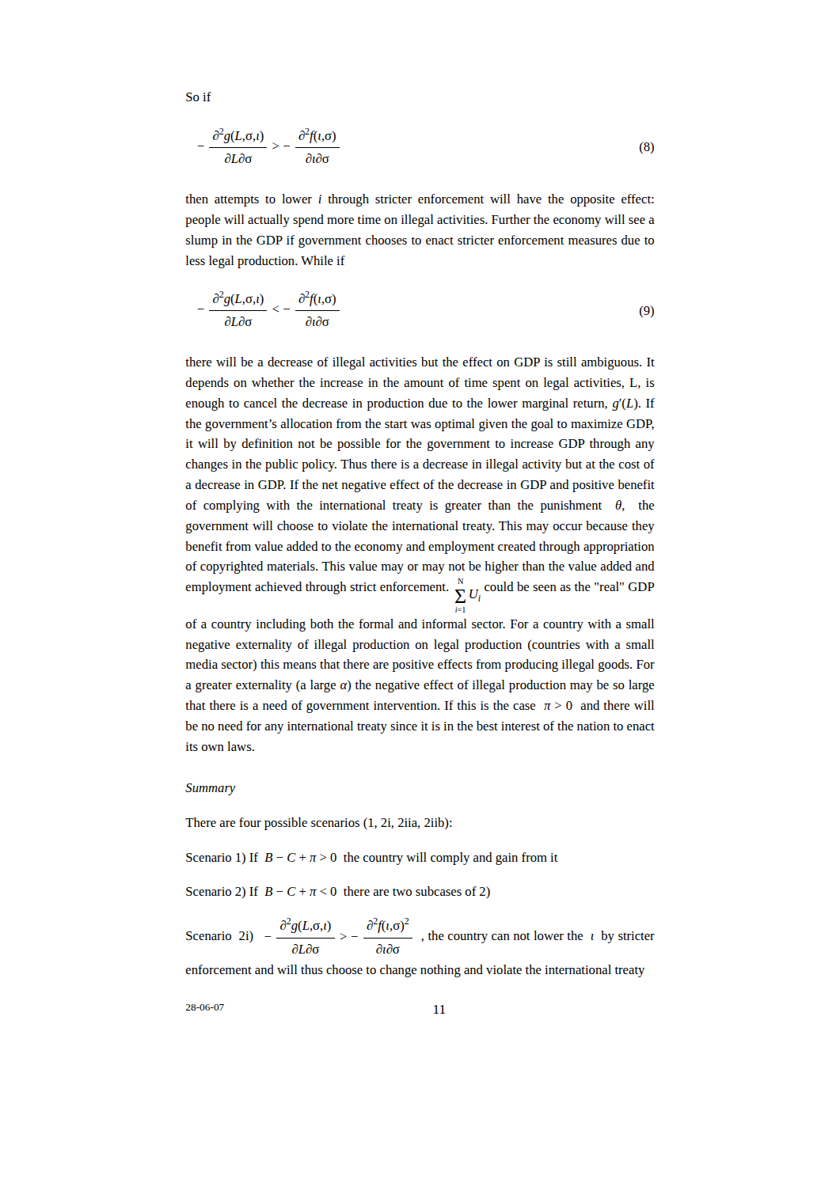So if
− ∂2g(L,σ,ι) ∂L∂σ > − ∂2f(ι,σ) ∂ι∂σ (8)
then attempts to lower i through stricter enforcement will have the opposite effect: people will actually spend more time on illegal activities. Further the economy will see a slump in the GDP if government chooses to enact stricter enforcement measures due to less legal production. While if
− ∂2g(L,σ,ι) ∂L∂σ < − ∂2f(ι,σ) ∂ι∂σ (9)
there will be a decrease of illegal activities but the effect on GDP is still ambiguous. It depends on whether the increase in the amount of time spent on legal activities, L, is enough to cancel the decrease in production due to the lower marginal return, g′(L). If the government’s allocation from the start was optimal given the goal to maximize GDP, it will by definition not be possible for the government to increase GDP through any changes in the public policy. Thus there is a decrease in illegal activity but at the cost of a decrease in GDP. If the net negative effect of the decrease in GDP and positive benefit of complying with the international treaty is greater than the punishment θ, the government will choose to violate the international treaty. This may occur because they benefit from value added to the economy and employment created through appropriation of copyrighted materials. This value may or may not be higher than the value added and employment achieved through strict enforcement. NΣi=1 Ui could be seen as the "real" GDP of a country including both the formal and informal sector. For a country with a small negative externality of illegal production on legal production (countries with a small media sector) this means that there are positive effects from producing illegal goods. For a greater externality (a large α) the negative effect of illegal production may be so large that there is a need of government intervention. If this is the case π > 0 and there will be no need for any international treaty since it is in the best interest of the nation to enact its own laws.
Summary
There are four possible scenarios (1, 2i, 2iia, 2iib):
Scenario 1) If B − C + π > 0 the country will comply and gain from it
Scenario 2) If B − C + π < 0 there are two subcases of 2)
Scenario 2i) − ∂2g(L,σ,ι) ∂L∂σ > − ∂2f(ι,σ)2 ∂ι∂σ , the country can not lower the ι by stricter enforcement and will thus choose to change nothing and violate the international treaty
28-06-07
11